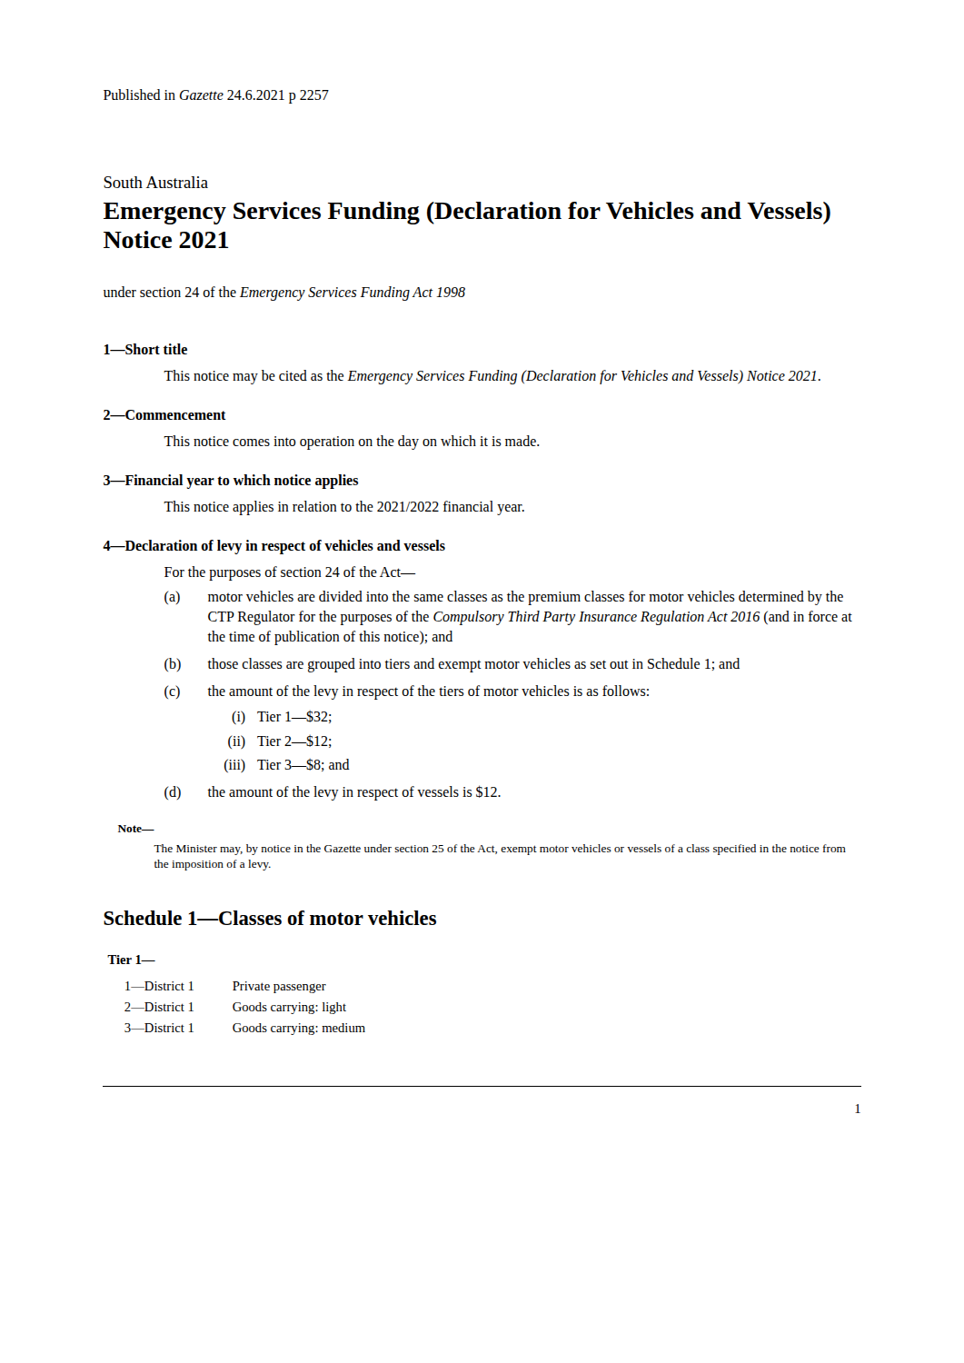Published in Gazette 24.6.2021 p 2257
South Australia
Emergency Services Funding (Declaration for Vehicles and Vessels) Notice 2021
under section 24 of the Emergency Services Funding Act 1998
1—Short title
This notice may be cited as the Emergency Services Funding (Declaration for Vehicles and Vessels) Notice 2021.
2—Commencement
This notice comes into operation on the day on which it is made.
3—Financial year to which notice applies
This notice applies in relation to the 2021/2022 financial year.
4—Declaration of levy in respect of vehicles and vessels
For the purposes of section 24 of the Act—
(a) motor vehicles are divided into the same classes as the premium classes for motor vehicles determined by the CTP Regulator for the purposes of the Compulsory Third Party Insurance Regulation Act 2016 (and in force at the time of publication of this notice); and
(b) those classes are grouped into tiers and exempt motor vehicles as set out in Schedule 1; and
(c) the amount of the levy in respect of the tiers of motor vehicles is as follows:
(i) Tier 1—$32;
(ii) Tier 2—$12;
(iii) Tier 3—$8; and
(d) the amount of the levy in respect of vessels is $12.
Note—
The Minister may, by notice in the Gazette under section 25 of the Act, exempt motor vehicles or vessels of a class specified in the notice from the imposition of a levy.
Schedule 1—Classes of motor vehicles
Tier 1—
| 1—District 1 | Private passenger |
| 2—District 1 | Goods carrying: light |
| 3—District 1 | Goods carrying: medium |
1